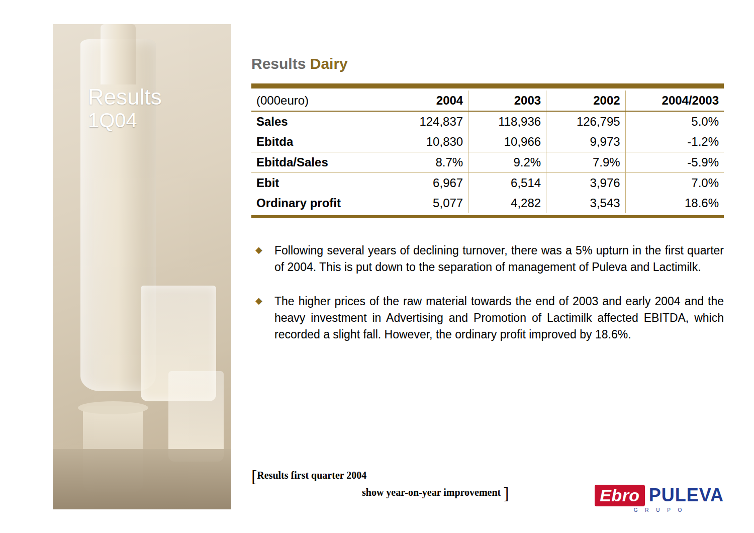Results 1Q04
Results Dairy
| (000euro) | 2004 | 2003 | 2002 | 2004/2003 |
| --- | --- | --- | --- | --- |
| Sales | 124,837 | 118,936 | 126,795 | 5.0% |
| Ebitda | 10,830 | 10,966 | 9,973 | -1.2% |
| Ebitda/Sales | 8.7% | 9.2% | 7.9% | -5.9% |
| Ebit | 6,967 | 6,514 | 3,976 | 7.0% |
| Ordinary profit | 5,077 | 4,282 | 3,543 | 18.6% |
Following several years of declining turnover, there was a 5% upturn in the first quarter of 2004. This is put down to the separation of management of Puleva and Lactimilk.
The higher prices of the raw material towards the end of 2003 and early 2004 and the heavy investment in Advertising and Promotion of Lactimilk affected EBITDA, which recorded a slight fall. However, the ordinary profit improved by 18.6%.
[Results first quarter 2004 show year-on-year improvement ]
Ebro PULEVA G R U P O